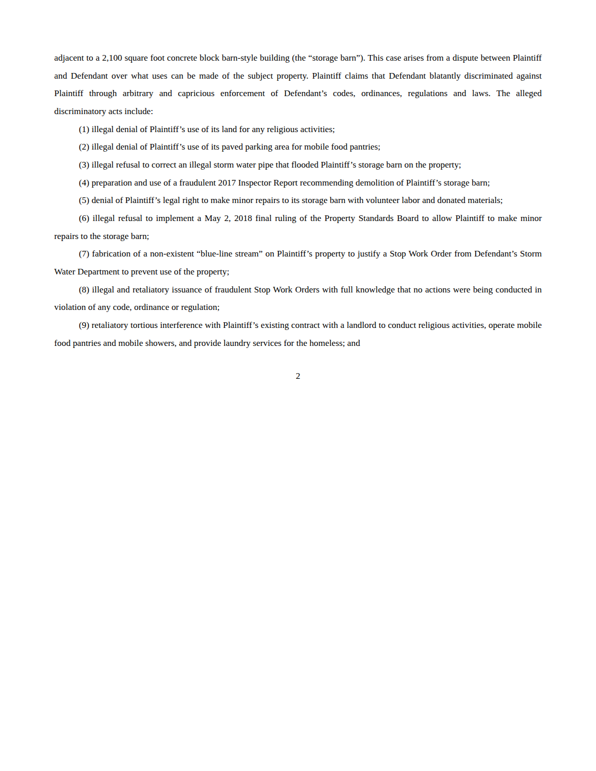adjacent to a 2,100 square foot concrete block barn-style building (the “storage barn”). This case arises from a dispute between Plaintiff and Defendant over what uses can be made of the subject property. Plaintiff claims that Defendant blatantly discriminated against Plaintiff through arbitrary and capricious enforcement of Defendant’s codes, ordinances, regulations and laws. The alleged discriminatory acts include:
(1) illegal denial of Plaintiff’s use of its land for any religious activities;
(2) illegal denial of Plaintiff’s use of its paved parking area for mobile food pantries;
(3) illegal refusal to correct an illegal storm water pipe that flooded Plaintiff’s storage barn on the property;
(4) preparation and use of a fraudulent 2017 Inspector Report recommending demolition of Plaintiff’s storage barn;
(5) denial of Plaintiff’s legal right to make minor repairs to its storage barn with volunteer labor and donated materials;
(6) illegal refusal to implement a May 2, 2018 final ruling of the Property Standards Board to allow Plaintiff to make minor repairs to the storage barn;
(7) fabrication of a non-existent “blue-line stream” on Plaintiff’s property to justify a Stop Work Order from Defendant’s Storm Water Department to prevent use of the property;
(8) illegal and retaliatory issuance of fraudulent Stop Work Orders with full knowledge that no actions were being conducted in violation of any code, ordinance or regulation;
(9) retaliatory tortious interference with Plaintiff’s existing contract with a landlord to conduct religious activities, operate mobile food pantries and mobile showers, and provide laundry services for the homeless; and
2